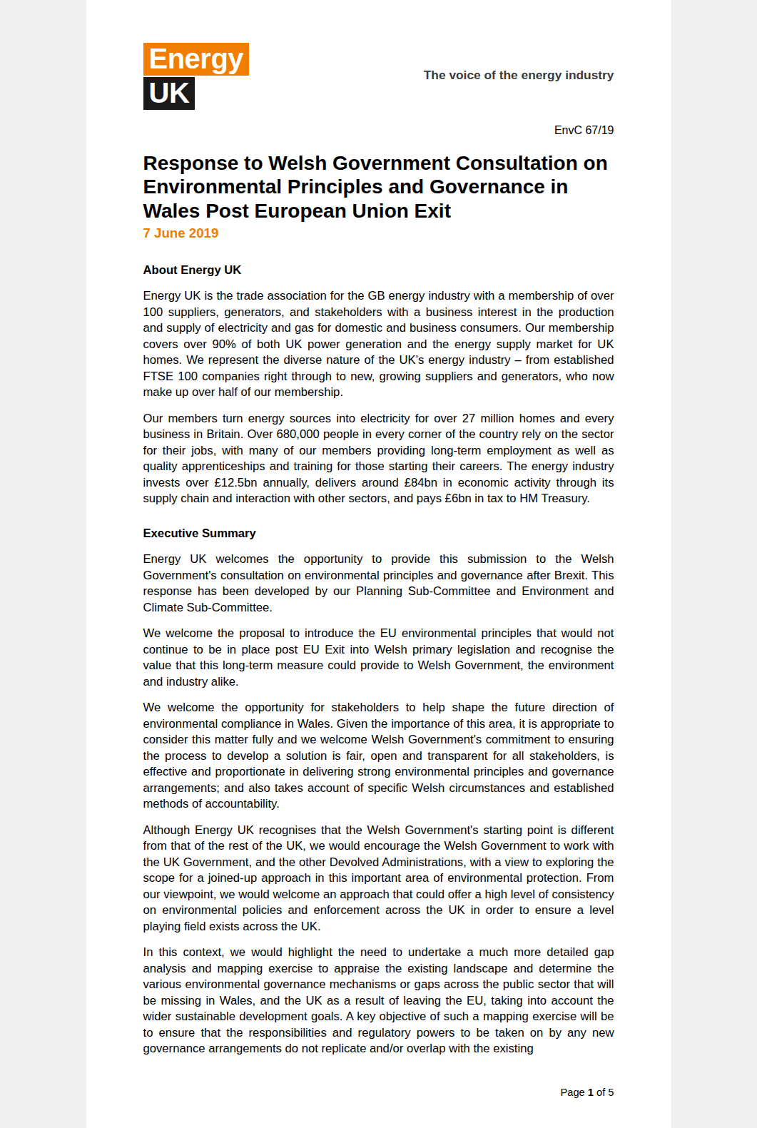Energy UK
The voice of the energy industry
EnvC 67/19
Response to Welsh Government Consultation on Environmental Principles and Governance in Wales Post European Union Exit
7 June 2019
About Energy UK
Energy UK is the trade association for the GB energy industry with a membership of over 100 suppliers, generators, and stakeholders with a business interest in the production and supply of electricity and gas for domestic and business consumers. Our membership covers over 90% of both UK power generation and the energy supply market for UK homes. We represent the diverse nature of the UK's energy industry – from established FTSE 100 companies right through to new, growing suppliers and generators, who now make up over half of our membership.
Our members turn energy sources into electricity for over 27 million homes and every business in Britain. Over 680,000 people in every corner of the country rely on the sector for their jobs, with many of our members providing long-term employment as well as quality apprenticeships and training for those starting their careers. The energy industry invests over £12.5bn annually, delivers around £84bn in economic activity through its supply chain and interaction with other sectors, and pays £6bn in tax to HM Treasury.
Executive Summary
Energy UK welcomes the opportunity to provide this submission to the Welsh Government's consultation on environmental principles and governance after Brexit. This response has been developed by our Planning Sub-Committee and Environment and Climate Sub-Committee.
We welcome the proposal to introduce the EU environmental principles that would not continue to be in place post EU Exit into Welsh primary legislation and recognise the value that this long-term measure could provide to Welsh Government, the environment and industry alike.
We welcome the opportunity for stakeholders to help shape the future direction of environmental compliance in Wales. Given the importance of this area, it is appropriate to consider this matter fully and we welcome Welsh Government's commitment to ensuring the process to develop a solution is fair, open and transparent for all stakeholders, is effective and proportionate in delivering strong environmental principles and governance arrangements; and also takes account of specific Welsh circumstances and established methods of accountability.
Although Energy UK recognises that the Welsh Government's starting point is different from that of the rest of the UK, we would encourage the Welsh Government to work with the UK Government, and the other Devolved Administrations, with a view to exploring the scope for a joined-up approach in this important area of environmental protection. From our viewpoint, we would welcome an approach that could offer a high level of consistency on environmental policies and enforcement across the UK in order to ensure a level playing field exists across the UK.
In this context, we would highlight the need to undertake a much more detailed gap analysis and mapping exercise to appraise the existing landscape and determine the various environmental governance mechanisms or gaps across the public sector that will be missing in Wales, and the UK as a result of leaving the EU, taking into account the wider sustainable development goals. A key objective of such a mapping exercise will be to ensure that the responsibilities and regulatory powers to be taken on by any new governance arrangements do not replicate and/or overlap with the existing
Page 1 of 5